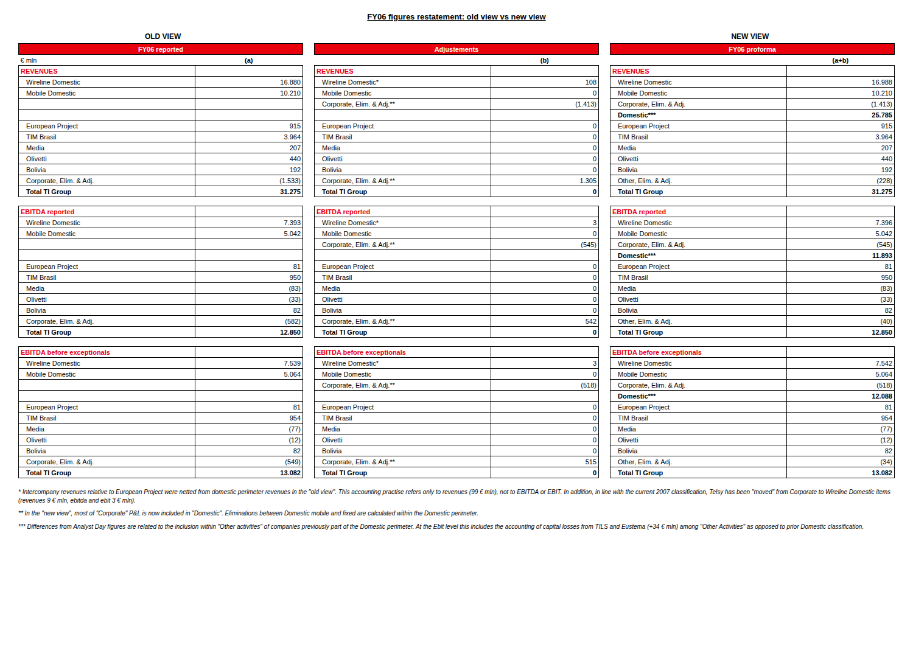FY06 figures restatement: old view vs new view
OLD VIEW
NEW VIEW
| FY06 reported |
| € mln | (a) |
| REVENUES | |
| Wireline Domestic | 16.880 |
| Mobile Domestic | 10.210 |
| European Project | 915 |
| TIM Brasil | 3.964 |
| Media | 207 |
| Olivetti | 440 |
| Bolivia | 192 |
| Corporate, Elim. & Adj. | (1.533) |
| Total TI Group | 31.275 |
| EBITDA reported | |
| Wireline Domestic | 7.393 |
| Mobile Domestic | 5.042 |
| European Project | 81 |
| TIM Brasil | 950 |
| Media | (83) |
| Olivetti | (33) |
| Bolivia | 82 |
| Corporate, Elim. & Adj. | (582) |
| Total TI Group | 12.850 |
| EBITDA before exceptionals | |
| Wireline Domestic | 7.539 |
| Mobile Domestic | 5.064 |
| European Project | 81 |
| TIM Brasil | 954 |
| Media | (77) |
| Olivetti | (12) |
| Bolivia | 82 |
| Corporate, Elim. & Adj. | (549) |
| Total TI Group | 13.082 |
| Adjustements |
| | (b) |
| REVENUES | |
| Wireline Domestic* | 108 |
| Mobile Domestic | 0 |
| Corporate, Elim. & Adj.** | (1.413) |
| European Project | 0 |
| TIM Brasil | 0 |
| Media | 0 |
| Olivetti | 0 |
| Bolivia | 0 |
| Corporate, Elim. & Adj.** | 1.305 |
| Total TI Group | 0 |
| EBITDA reported | |
| Wireline Domestic* | 3 |
| Mobile Domestic | 0 |
| Corporate, Elim. & Adj.** | (545) |
| European Project | 0 |
| TIM Brasil | 0 |
| Media | 0 |
| Olivetti | 0 |
| Bolivia | 0 |
| Corporate, Elim. & Adj.** | 542 |
| Total TI Group | 0 |
| EBITDA before exceptionals | |
| Wireline Domestic* | 3 |
| Mobile Domestic | 0 |
| Corporate, Elim. & Adj.** | (518) |
| European Project | 0 |
| TIM Brasil | 0 |
| Media | 0 |
| Olivetti | 0 |
| Bolivia | 0 |
| Corporate, Elim. & Adj.** | 515 |
| Total TI Group | 0 |
| FY06 proforma |
| | (a+b) |
| REVENUES | |
| Wireline Domestic | 16.988 |
| Mobile Domestic | 10.210 |
| Corporate, Elim. & Adj. | (1.413) |
| Domestic*** | 25.785 |
| European Project | 915 |
| TIM Brasil | 3.964 |
| Media | 207 |
| Olivetti | 440 |
| Bolivia | 192 |
| Other, Elim. & Adj. | (228) |
| Total TI Group | 31.275 |
| EBITDA reported | |
| Wireline Domestic | 7.396 |
| Mobile Domestic | 5.042 |
| Corporate, Elim. & Adj. | (545) |
| Domestic*** | 11.893 |
| European Project | 81 |
| TIM Brasil | 950 |
| Media | (83) |
| Olivetti | (33) |
| Bolivia | 82 |
| Other, Elim. & Adj. | (40) |
| Total TI Group | 12.850 |
| EBITDA before exceptionals | |
| Wireline Domestic | 7.542 |
| Mobile Domestic | 5.064 |
| Corporate, Elim. & Adj. | (518) |
| Domestic*** | 12.088 |
| European Project | 81 |
| TIM Brasil | 954 |
| Media | (77) |
| Olivetti | (12) |
| Bolivia | 82 |
| Other, Elim. & Adj. | (34) |
| Total TI Group | 13.082 |
* Intercompany revenues relative to European Project were netted from domestic perimeter revenues in the "old view". This accounting practise refers only to revenues (99 € mln), not to EBITDA or EBIT. In addition, in line with the current 2007 classification, Telsy has been "moved" from Corporate to Wireline Domestic items (revenues 9 € mln, ebitda and ebit 3 € mln).
** In the "new view", most of "Corporate" P&L is now included in "Domestic". Eliminations between Domestic mobile and fixed are calculated within the Domestic perimeter.
*** Differences from Analyst Day figures are related to the inclusion within "Other activities" of companies previously part of the Domestic perimeter. At the Ebit level this includes the accounting of capital losses from TILS and Eustema (+34 € mln) among "Other Activities" as opposed to prior Domestic classification.